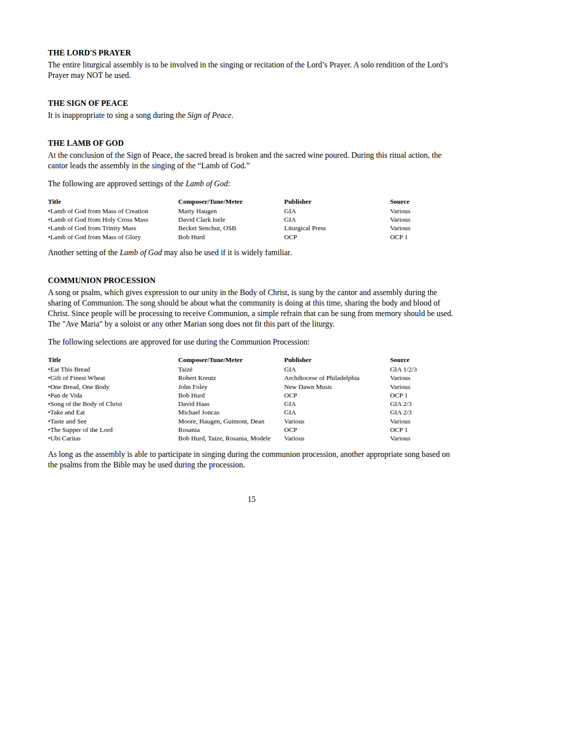The Lord's Prayer
The entire liturgical assembly is to be involved in the singing or recitation of the Lord’s Prayer. A solo rendition of the Lord’s Prayer may NOT be used.
The Sign of Peace
It is inappropriate to sing a song during the Sign of Peace.
The Lamb of God
At the conclusion of the Sign of Peace, the sacred bread is broken and the sacred wine poured. During this ritual action, the cantor leads the assembly in the singing of the “Lamb of God.”
The following are approved settings of the Lamb of God:
| Title | Composer/Tune/Meter | Publisher | Source |
| --- | --- | --- | --- |
| •Lamb of God from Mass of Creation | Marty Haugen | GIA | Various |
| •Lamb of God from Holy Cross Mass | David Clark Isele | GIA | Various |
| •Lamb of God from Trinity Mass | Becket Senchur, OSB | Liturgical Press | Various |
| •Lamb of God from Mass of Glory | Bob Hurd | OCP | OCP 1 |
Another setting of the Lamb of God may also be used if it is widely familiar.
Communion Procession
A song or psalm, which gives expression to our unity in the Body of Christ, is sung by the cantor and assembly during the sharing of Communion. The song should be about what the community is doing at this time, sharing the body and blood of Christ. Since people will be processing to receive Communion, a simple refrain that can be sung from memory should be used. The "Ave Maria" by a soloist or any other Marian song does not fit this part of the liturgy.
The following selections are approved for use during the Communion Procession:
| Title | Composer/Tune/Meter | Publisher | Source |
| --- | --- | --- | --- |
| •Eat This Bread | Taizé | GIA | GIA 1/2/3 |
| •Gift of Finest Wheat | Robert Kreutz | Archdiocese of Philadelphia | Various |
| •One Bread, One Body | John Foley | New Dawn Music | Various |
| •Pan de Vida | Bob Hurd | OCP | OCP 1 |
| •Song of the Body of Christ | David Haas | GIA | GIA 2/3 |
| •Take and Eat | Michael Joncas | GIA | GIA 2/3 |
| •Taste and See | Moore, Haugen, Guimont, Dean | Various | Various |
| •The Supper of the Lord | Rosania | OCP | OCP 1 |
| •Ubi Caritas | Bob Hurd, Taize, Rosania, Modele | Various | Various |
As long as the assembly is able to participate in singing during the communion procession, another appropriate song based on the psalms from the Bible may be used during the procession.
15